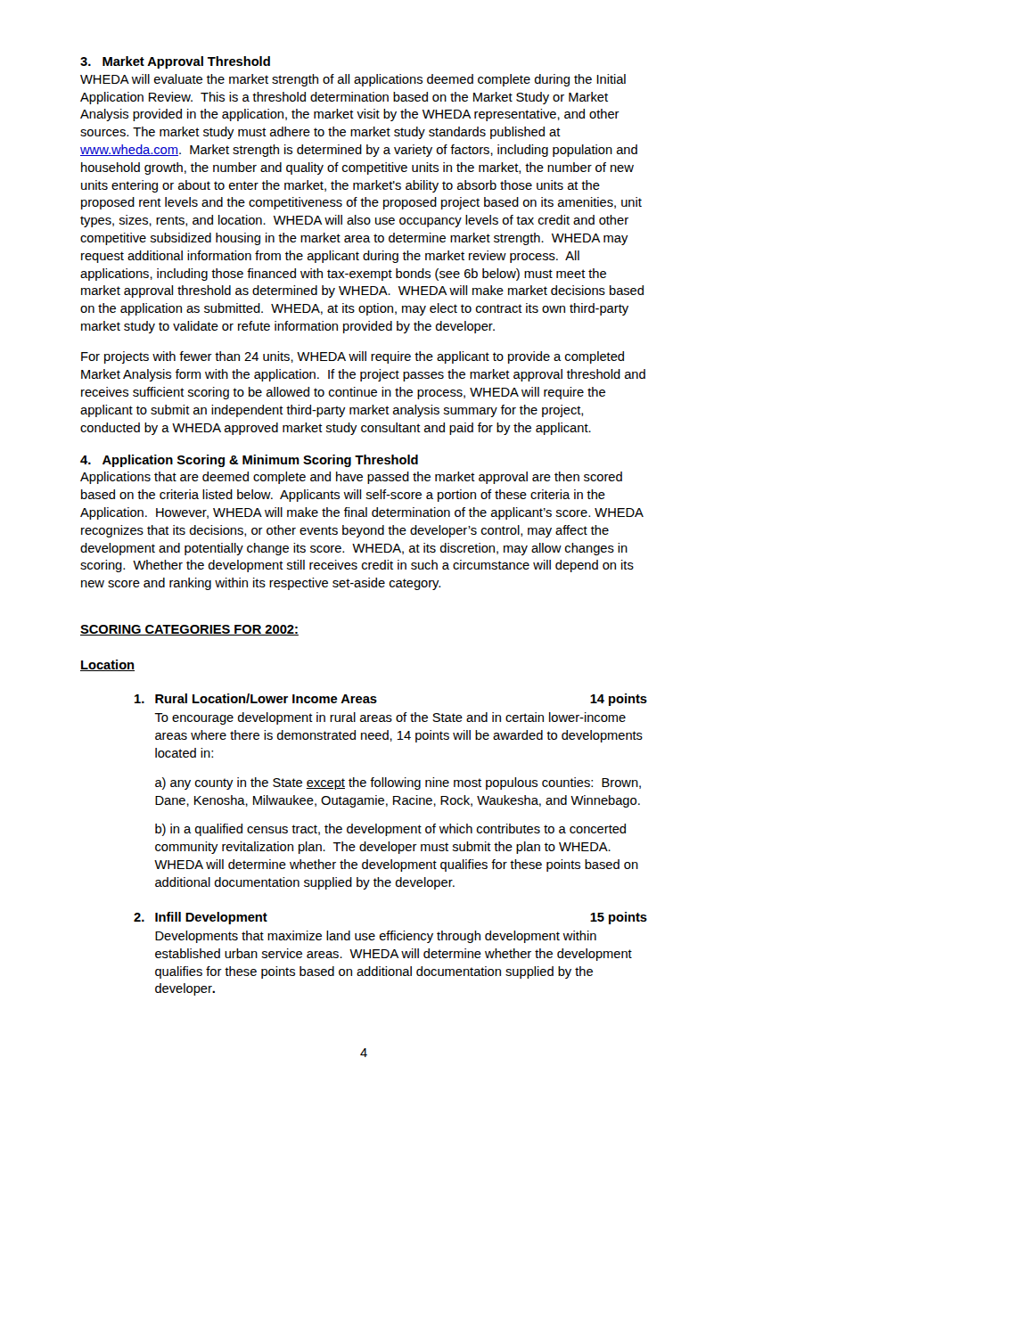3. Market Approval Threshold
WHEDA will evaluate the market strength of all applications deemed complete during the Initial Application Review. This is a threshold determination based on the Market Study or Market Analysis provided in the application, the market visit by the WHEDA representative, and other sources. The market study must adhere to the market study standards published at www.wheda.com. Market strength is determined by a variety of factors, including population and household growth, the number and quality of competitive units in the market, the number of new units entering or about to enter the market, the market's ability to absorb those units at the proposed rent levels and the competitiveness of the proposed project based on its amenities, unit types, sizes, rents, and location. WHEDA will also use occupancy levels of tax credit and other competitive subsidized housing in the market area to determine market strength. WHEDA may request additional information from the applicant during the market review process. All applications, including those financed with tax-exempt bonds (see 6b below) must meet the market approval threshold as determined by WHEDA. WHEDA will make market decisions based on the application as submitted. WHEDA, at its option, may elect to contract its own third-party market study to validate or refute information provided by the developer.
For projects with fewer than 24 units, WHEDA will require the applicant to provide a completed Market Analysis form with the application. If the project passes the market approval threshold and receives sufficient scoring to be allowed to continue in the process, WHEDA will require the applicant to submit an independent third-party market analysis summary for the project, conducted by a WHEDA approved market study consultant and paid for by the applicant.
4. Application Scoring & Minimum Scoring Threshold
Applications that are deemed complete and have passed the market approval are then scored based on the criteria listed below. Applicants will self-score a portion of these criteria in the Application. However, WHEDA will make the final determination of the applicant’s score. WHEDA recognizes that its decisions, or other events beyond the developer’s control, may affect the development and potentially change its score. WHEDA, at its discretion, may allow changes in scoring. Whether the development still receives credit in such a circumstance will depend on its new score and ranking within its respective set-aside category.
SCORING CATEGORIES FOR 2002:
Location
1. Rural Location/Lower Income Areas 14 points
To encourage development in rural areas of the State and in certain lower-income areas where there is demonstrated need, 14 points will be awarded to developments located in:
a) any county in the State except the following nine most populous counties: Brown, Dane, Kenosha, Milwaukee, Outagamie, Racine, Rock, Waukesha, and Winnebago.
b) in a qualified census tract, the development of which contributes to a concerted community revitalization plan. The developer must submit the plan to WHEDA. WHEDA will determine whether the development qualifies for these points based on additional documentation supplied by the developer.
2. Infill Development 15 points
Developments that maximize land use efficiency through development within established urban service areas. WHEDA will determine whether the development qualifies for these points based on additional documentation supplied by the developer.
4